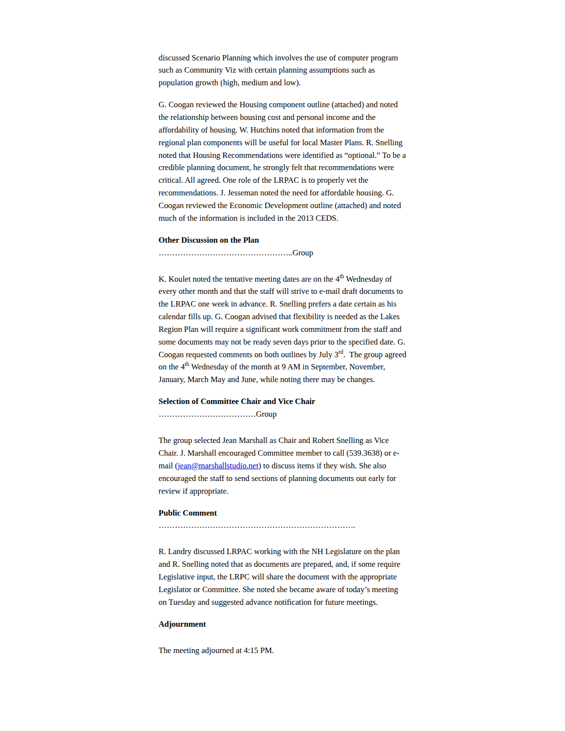discussed Scenario Planning which involves the use of computer program such as Community Viz with certain planning assumptions such as population growth (high, medium and low).
G. Coogan reviewed the Housing component outline (attached) and noted the relationship between housing cost and personal income and the affordability of housing. W. Hutchins noted that information from the regional plan components will be useful for local Master Plans. R. Snelling noted that Housing Recommendations were identified as “optional.” To be a credible planning document, he strongly felt that recommendations were critical. All agreed. One role of the LRPAC is to properly vet the recommendations. J. Jesseman noted the need for affordable housing. G. Coogan reviewed the Economic Development outline (attached) and noted much of the information is included in the 2013 CEDS.
Other Discussion on the Plan ………………………………………….. Group
K. Koulet noted the tentative meeting dates are on the 4th Wednesday of every other month and that the staff will strive to e-mail draft documents to the LRPAC one week in advance. R. Snelling prefers a date certain as his calendar fills up. G. Coogan advised that flexibility is needed as the Lakes Region Plan will require a significant work commitment from the staff and some documents may not be ready seven days prior to the specified date. G. Coogan requested comments on both outlines by July 3rd. The group agreed on the 4th Wednesday of the month at 9 AM in September, November, January, March May and June, while noting there may be changes.
Selection of Committee Chair and Vice Chair ………………………………Group
The group selected Jean Marshall as Chair and Robert Snelling as Vice Chair. J. Marshall encouraged Committee member to call (539.3638) or e-mail (jean@marshallstudio.net) to discuss items if they wish. She also encouraged the staff to send sections of planning documents out early for review if appropriate.
Public Comment ……………………………………………………………….
R. Landry discussed LRPAC working with the NH Legislature on the plan and R. Snelling noted that as documents are prepared, and, if some require Legislative input, the LRPC will share the document with the appropriate Legislator or Committee. She noted she became aware of today’s meeting on Tuesday and suggested advance notification for future meetings.
Adjournment
The meeting adjourned at 4:15 PM.